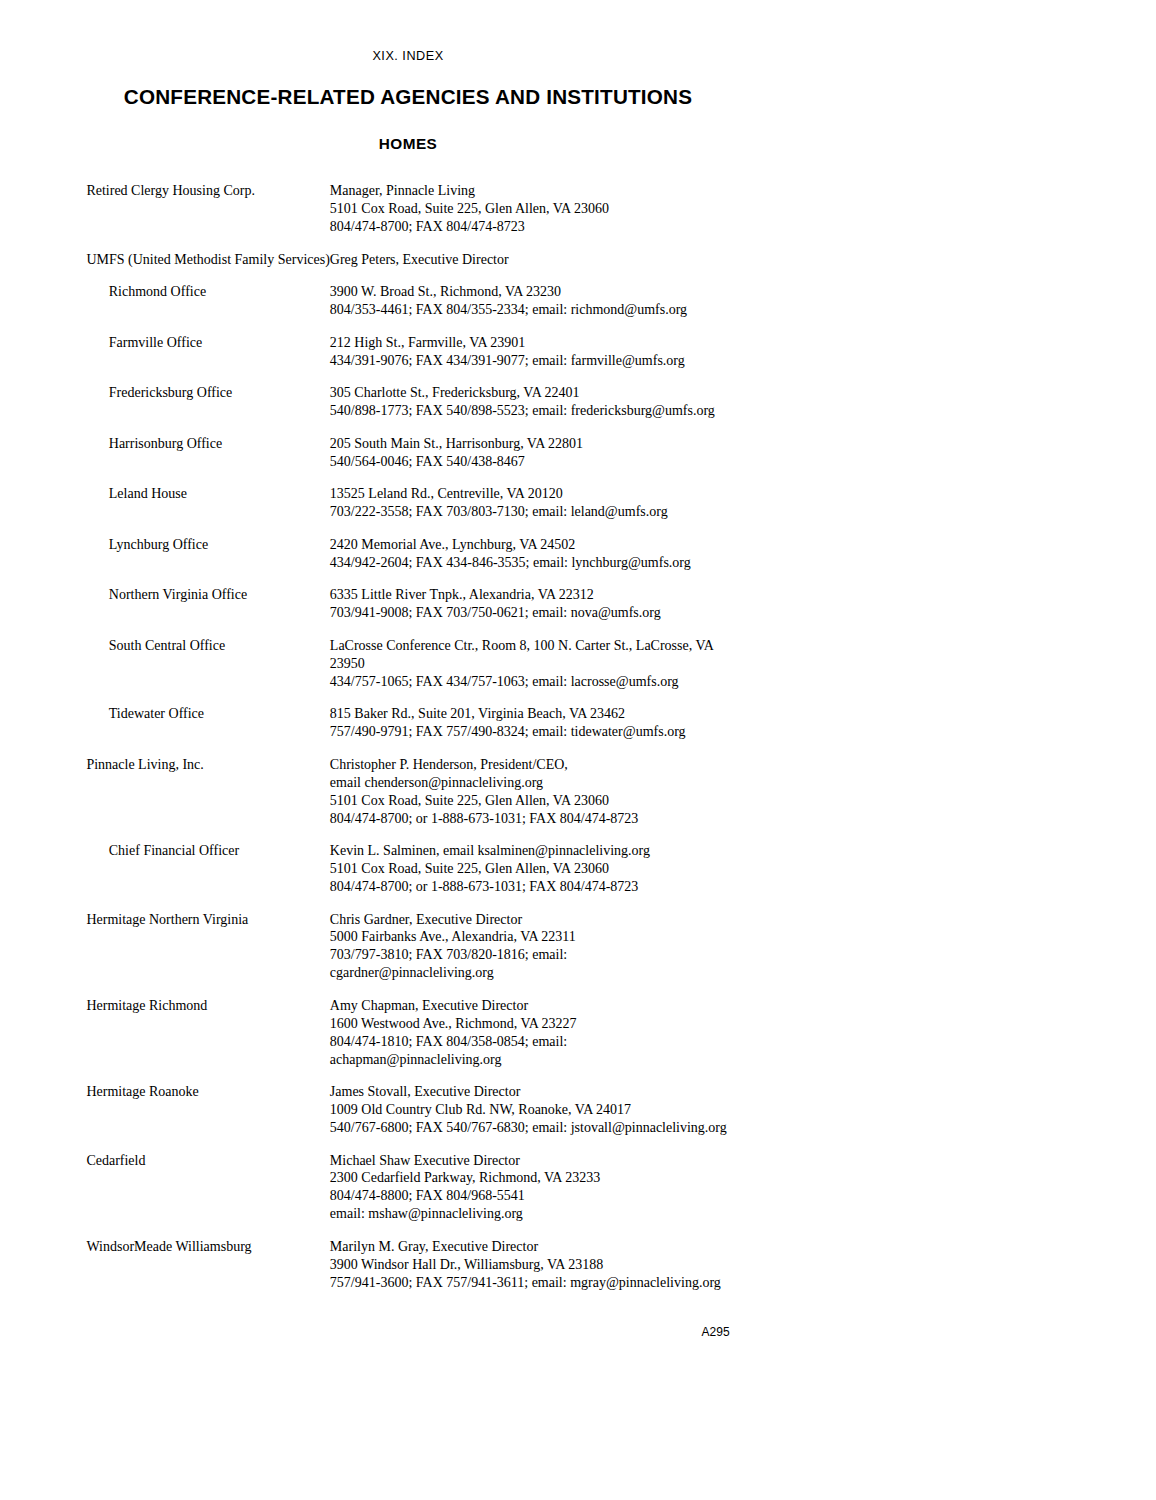XIX. INDEX
CONFERENCE-RELATED AGENCIES AND INSTITUTIONS
HOMES
| Retired Clergy Housing Corp. | Manager, Pinnacle Living 5101 Cox Road, Suite 225, Glen Allen, VA 23060 804/474-8700; FAX 804/474-8723 |
| UMFS (United Methodist Family Services) | Greg Peters, Executive Director |
| Richmond Office | 3900 W. Broad St., Richmond, VA 23230 804/353-4461; FAX 804/355-2334; email: richmond@umfs.org |
| Farmville Office | 212 High St., Farmville, VA 23901 434/391-9076; FAX 434/391-9077; email: farmville@umfs.org |
| Fredericksburg Office | 305 Charlotte St., Fredericksburg, VA 22401 540/898-1773; FAX 540/898-5523; email: fredericksburg@umfs.org |
| Harrisonburg Office | 205 South Main St., Harrisonburg, VA 22801 540/564-0046; FAX 540/438-8467 |
| Leland House | 13525 Leland Rd., Centreville, VA 20120 703/222-3558; FAX 703/803-7130; email: leland@umfs.org |
| Lynchburg Office | 2420 Memorial Ave., Lynchburg, VA 24502 434/942-2604; FAX 434-846-3535; email: lynchburg@umfs.org |
| Northern Virginia Office | 6335 Little River Tnpk., Alexandria, VA 22312 703/941-9008; FAX 703/750-0621; email: nova@umfs.org |
| South Central Office | LaCrosse Conference Ctr., Room 8, 100 N. Carter St., LaCrosse, VA 23950 434/757-1065; FAX 434/757-1063; email: lacrosse@umfs.org |
| Tidewater Office | 815 Baker Rd., Suite 201, Virginia Beach, VA 23462 757/490-9791; FAX 757/490-8324; email: tidewater@umfs.org |
| Pinnacle Living, Inc. | Christopher P. Henderson, President/CEO, email chenderson@pinnacleliving.org 5101 Cox Road, Suite 225, Glen Allen, VA 23060 804/474-8700; or 1-888-673-1031; FAX 804/474-8723 |
| Chief Financial Officer | Kevin L. Salminen, email ksalminen@pinnacleliving.org 5101 Cox Road, Suite 225, Glen Allen, VA 23060 804/474-8700; or 1-888-673-1031; FAX 804/474-8723 |
| Hermitage Northern Virginia | Chris Gardner, Executive Director 5000 Fairbanks Ave., Alexandria, VA 22311 703/797-3810; FAX 703/820-1816; email: cgardner@pinnacleliving.org |
| Hermitage Richmond | Amy Chapman, Executive Director 1600 Westwood Ave., Richmond, VA 23227 804/474-1810; FAX 804/358-0854; email: achapman@pinnacleliving.org |
| Hermitage Roanoke | James Stovall, Executive Director 1009 Old Country Club Rd. NW, Roanoke, VA 24017 540/767-6800; FAX 540/767-6830; email: jstovall@pinnacleliving.org |
| Cedarfield | Michael Shaw Executive Director 2300 Cedarfield Parkway, Richmond, VA 23233 804/474-8800; FAX 804/968-5541 email: mshaw@pinnacleliving.org |
| WindsorMeade Williamsburg | Marilyn M. Gray, Executive Director 3900 Windsor Hall Dr., Williamsburg, VA 23188 757/941-3600; FAX 757/941-3611; email: mgray@pinnacleliving.org |
A295